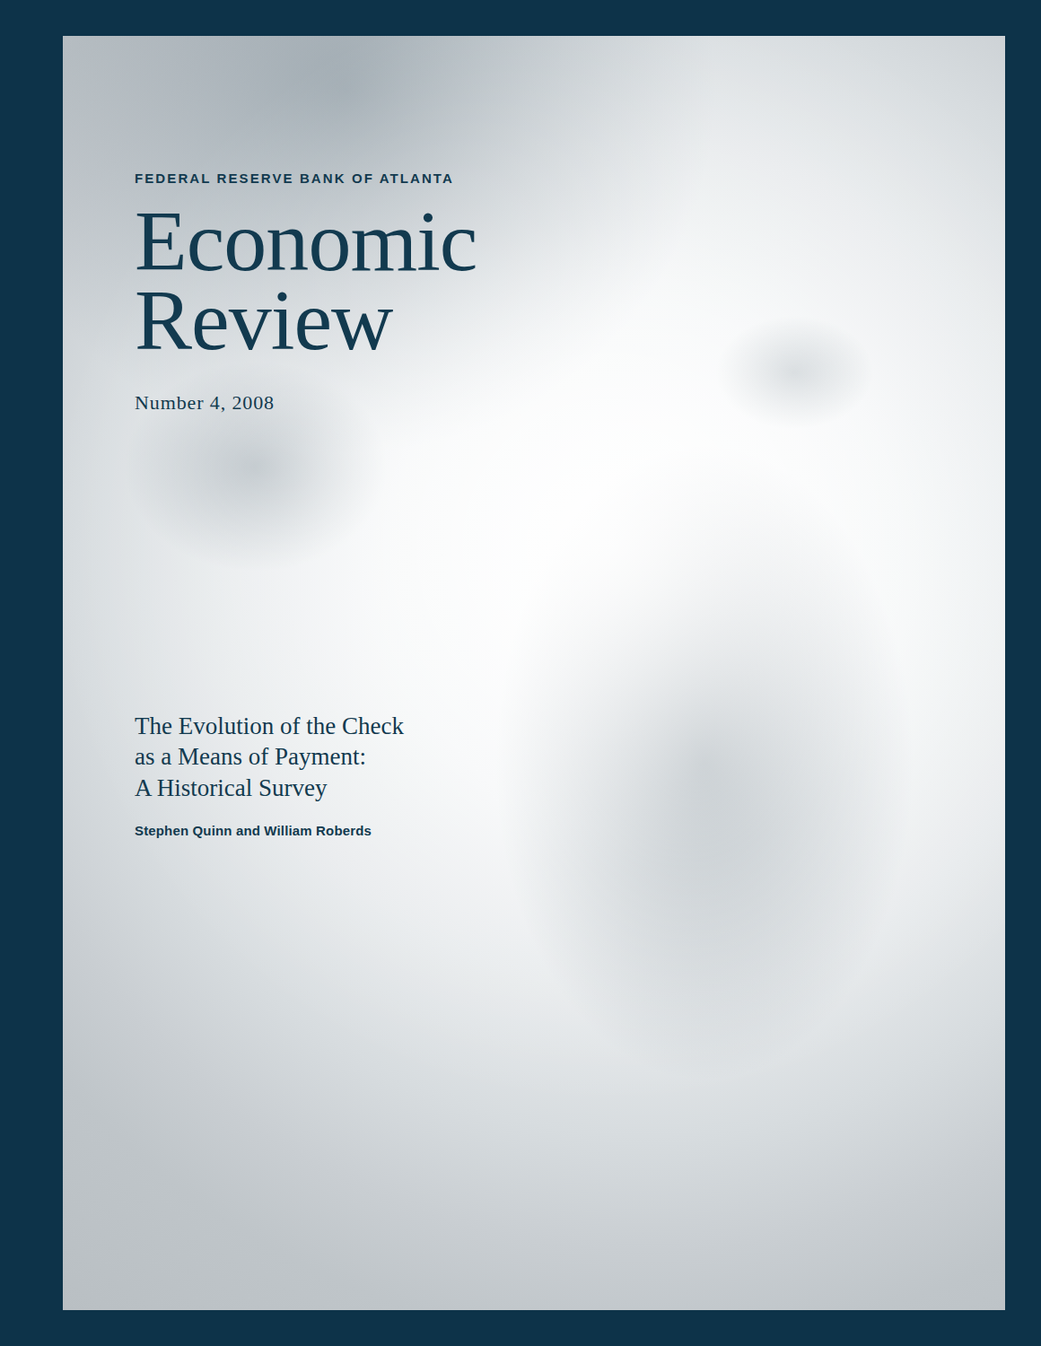FEDERAL RESERVE BANK OF ATLANTA
Economic Review
Number 4, 2008
The Evolution of the Check
as a Means of Payment:
A Historical Survey
Stephen Quinn and William Roberds